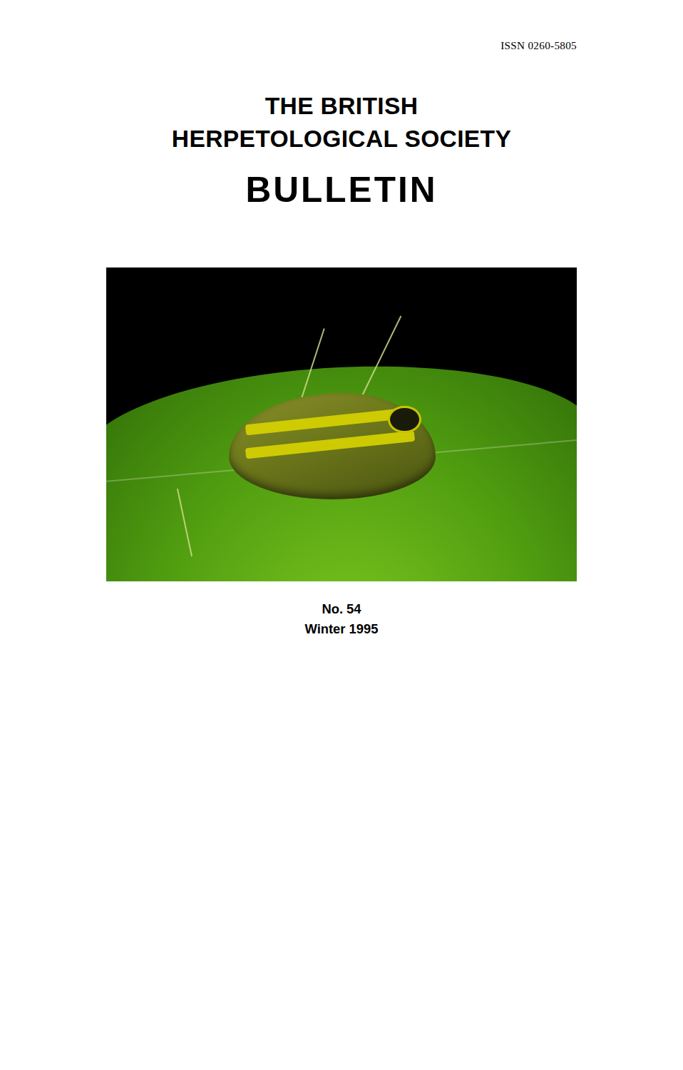ISSN 0260-5805
THE BRITISH
HERPETOLOGICAL SOCIETY
BULLETIN
No. 54
Winter 1995